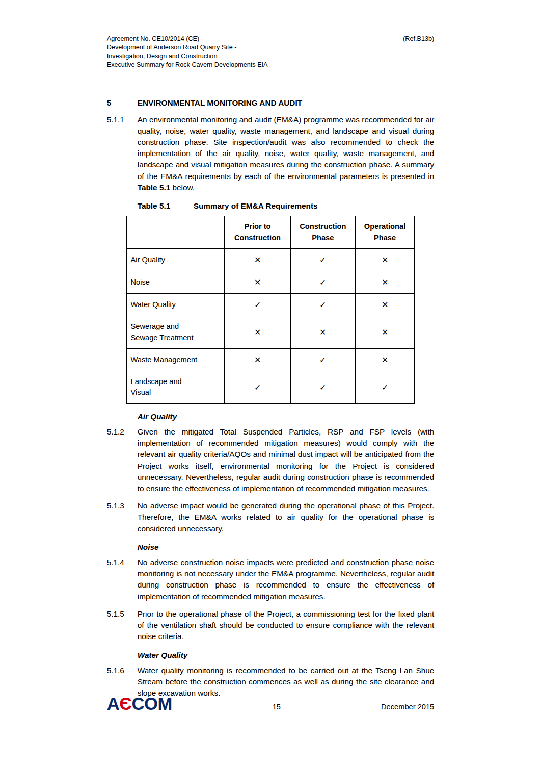Agreement No. CE10/2014 (CE)
Development of Anderson Road Quarry Site -
Investigation, Design and Construction
Executive Summary for Rock Cavern Developments EIA
(Ref.B13b)
5 ENVIRONMENTAL MONITORING AND AUDIT
5.1.1
An environmental monitoring and audit (EM&A) programme was recommended for air quality, noise, water quality, waste management, and landscape and visual during construction phase. Site inspection/audit was also recommended to check the implementation of the air quality, noise, water quality, waste management, and landscape and visual mitigation measures during the construction phase. A summary of the EM&A requirements by each of the environmental parameters is presented in Table 5.1 below.
Table 5.1 Summary of EM&A Requirements
| | Prior to Construction | Construction Phase | Operational Phase |
| --- | --- | --- | --- |
| Air Quality | ✕ | ✓ | ✕ |
| Noise | ✕ | ✓ | ✕ |
| Water Quality | ✓ | ✓ | ✕ |
| Sewerage and Sewage Treatment | ✕ | ✕ | ✕ |
| Waste Management | ✕ | ✓ | ✕ |
| Landscape and Visual | ✓ | ✓ | ✓ |
Air Quality
5.1.2
Given the mitigated Total Suspended Particles, RSP and FSP levels (with implementation of recommended mitigation measures) would comply with the relevant air quality criteria/AQOs and minimal dust impact will be anticipated from the Project works itself, environmental monitoring for the Project is considered unnecessary. Nevertheless, regular audit during construction phase is recommended to ensure the effectiveness of implementation of recommended mitigation measures.
5.1.3
No adverse impact would be generated during the operational phase of this Project. Therefore, the EM&A works related to air quality for the operational phase is considered unnecessary.
Noise
5.1.4
No adverse construction noise impacts were predicted and construction phase noise monitoring is not necessary under the EM&A programme. Nevertheless, regular audit during construction phase is recommended to ensure the effectiveness of implementation of recommended mitigation measures.
5.1.5
Prior to the operational phase of the Project, a commissioning test for the fixed plant of the ventilation shaft should be conducted to ensure compliance with the relevant noise criteria.
Water Quality
5.1.6
Water quality monitoring is recommended to be carried out at the Tseng Lan Shue Stream before the construction commences as well as during the site clearance and slope excavation works.
AЄCOM
15
December 2015